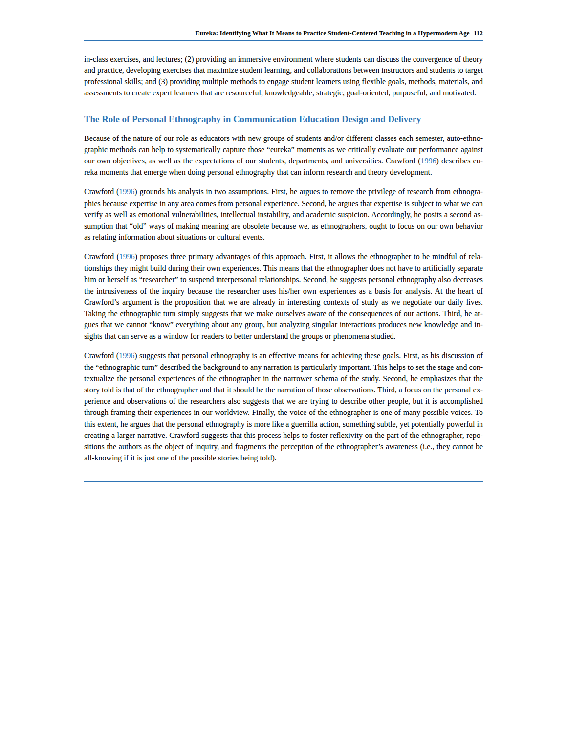Eureka: Identifying What It Means to Practice Student-Centered Teaching in a Hypermodern Age112
in-class exercises, and lectures; (2) providing an immersive environment where students can discuss the convergence of theory and practice, developing exercises that maximize student learning, and collaborations between instructors and students to target professional skills; and (3) providing multiple methods to engage student learners using flexible goals, methods, materials, and assessments to create expert learners that are resourceful, knowledgeable, strategic, goal-oriented, purposeful, and motivated.
The Role of Personal Ethnography in Communication Education Design and Delivery
Because of the nature of our role as educators with new groups of students and/or different classes each semester, auto-ethnographic methods can help to systematically capture those “eureka” moments as we critically evaluate our performance against our own objectives, as well as the expectations of our students, departments, and universities. Crawford (1996) describes eureka moments that emerge when doing personal ethnography that can inform research and theory development.
Crawford (1996) grounds his analysis in two assumptions. First, he argues to remove the privilege of research from ethnographies because expertise in any area comes from personal experience. Second, he argues that expertise is subject to what we can verify as well as emotional vulnerabilities, intellectual instability, and academic suspicion. Accordingly, he posits a second assumption that “old” ways of making meaning are obsolete because we, as ethnographers, ought to focus on our own behavior as relating information about situations or cultural events.
Crawford (1996) proposes three primary advantages of this approach. First, it allows the ethnographer to be mindful of relationships they might build during their own experiences. This means that the ethnographer does not have to artificially separate him or herself as “researcher” to suspend interpersonal relationships. Second, he suggests personal ethnography also decreases the intrusiveness of the inquiry because the researcher uses his/her own experiences as a basis for analysis. At the heart of Crawford’s argument is the proposition that we are already in interesting contexts of study as we negotiate our daily lives. Taking the ethnographic turn simply suggests that we make ourselves aware of the consequences of our actions. Third, he argues that we cannot “know” everything about any group, but analyzing singular interactions produces new knowledge and insights that can serve as a window for readers to better understand the groups or phenomena studied.
Crawford (1996) suggests that personal ethnography is an effective means for achieving these goals. First, as his discussion of the “ethnographic turn” described the background to any narration is particularly important. This helps to set the stage and contextualize the personal experiences of the ethnographer in the narrower schema of the study. Second, he emphasizes that the story told is that of the ethnographer and that it should be the narration of those observations. Third, a focus on the personal experience and observations of the researchers also suggests that we are trying to describe other people, but it is accomplished through framing their experiences in our worldview. Finally, the voice of the ethnographer is one of many possible voices. To this extent, he argues that the personal ethnography is more like a guerrilla action, something subtle, yet potentially powerful in creating a larger narrative. Crawford suggests that this process helps to foster reflexivity on the part of the ethnographer, repositions the authors as the object of inquiry, and fragments the perception of the ethnographer’s awareness (i.e., they cannot be all-knowing if it is just one of the possible stories being told).